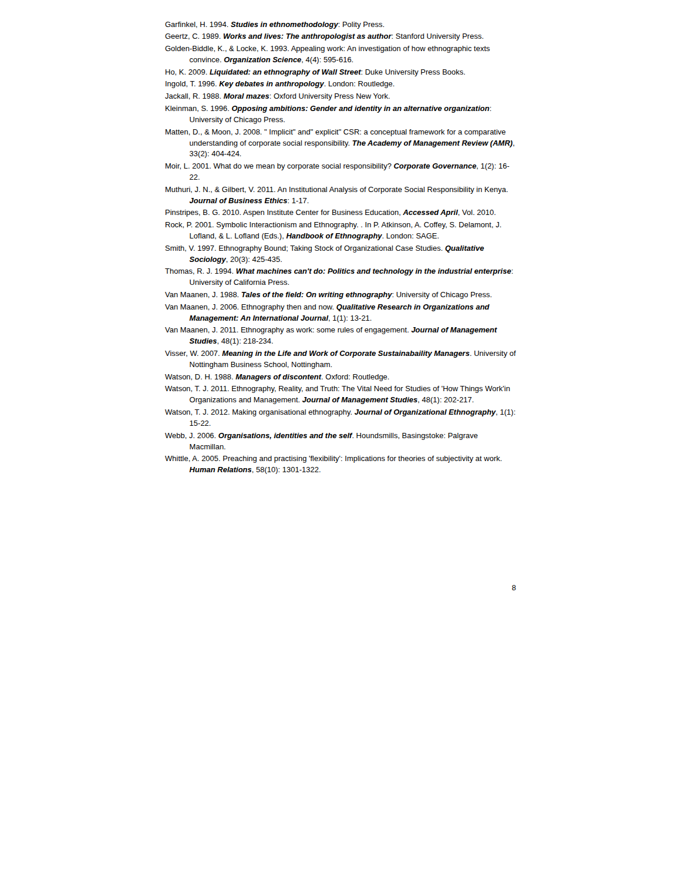Garfinkel, H. 1994. Studies in ethnomethodology: Polity Press.
Geertz, C. 1989. Works and lives: The anthropologist as author: Stanford University Press.
Golden-Biddle, K., & Locke, K. 1993. Appealing work: An investigation of how ethnographic texts convince. Organization Science, 4(4): 595-616.
Ho, K. 2009. Liquidated: an ethnography of Wall Street: Duke University Press Books.
Ingold, T. 1996. Key debates in anthropology. London: Routledge.
Jackall, R. 1988. Moral mazes: Oxford University Press New York.
Kleinman, S. 1996. Opposing ambitions: Gender and identity in an alternative organization: University of Chicago Press.
Matten, D., & Moon, J. 2008. " Implicit" and" explicit" CSR: a conceptual framework for a comparative understanding of corporate social responsibility. The Academy of Management Review (AMR), 33(2): 404-424.
Moir, L. 2001. What do we mean by corporate social responsibility? Corporate Governance, 1(2): 16-22.
Muthuri, J. N., & Gilbert, V. 2011. An Institutional Analysis of Corporate Social Responsibility in Kenya. Journal of Business Ethics: 1-17.
Pinstripes, B. G. 2010. Aspen Institute Center for Business Education, Accessed April, Vol. 2010.
Rock, P. 2001. Symbolic Interactionism and Ethnography. . In P. Atkinson, A. Coffey, S. Delamont, J. Lofland, & L. Lofland (Eds.), Handbook of Ethnography. London: SAGE.
Smith, V. 1997. Ethnography Bound; Taking Stock of Organizational Case Studies. Qualitative Sociology, 20(3): 425-435.
Thomas, R. J. 1994. What machines can't do: Politics and technology in the industrial enterprise: University of California Press.
Van Maanen, J. 1988. Tales of the field: On writing ethnography: University of Chicago Press.
Van Maanen, J. 2006. Ethnography then and now. Qualitative Research in Organizations and Management: An International Journal, 1(1): 13-21.
Van Maanen, J. 2011. Ethnography as work: some rules of engagement. Journal of Management Studies, 48(1): 218-234.
Visser, W. 2007. Meaning in the Life and Work of Corporate Sustainabaility Managers. University of Nottingham Business School, Nottingham.
Watson, D. H. 1988. Managers of discontent. Oxford: Routledge.
Watson, T. J. 2011. Ethnography, Reality, and Truth: The Vital Need for Studies of 'How Things Work'in Organizations and Management. Journal of Management Studies, 48(1): 202-217.
Watson, T. J. 2012. Making organisational ethnography. Journal of Organizational Ethnography, 1(1): 15-22.
Webb, J. 2006. Organisations, identities and the self. Houndsmills, Basingstoke: Palgrave Macmillan.
Whittle, A. 2005. Preaching and practising 'flexibility': Implications for theories of subjectivity at work. Human Relations, 58(10): 1301-1322.
8